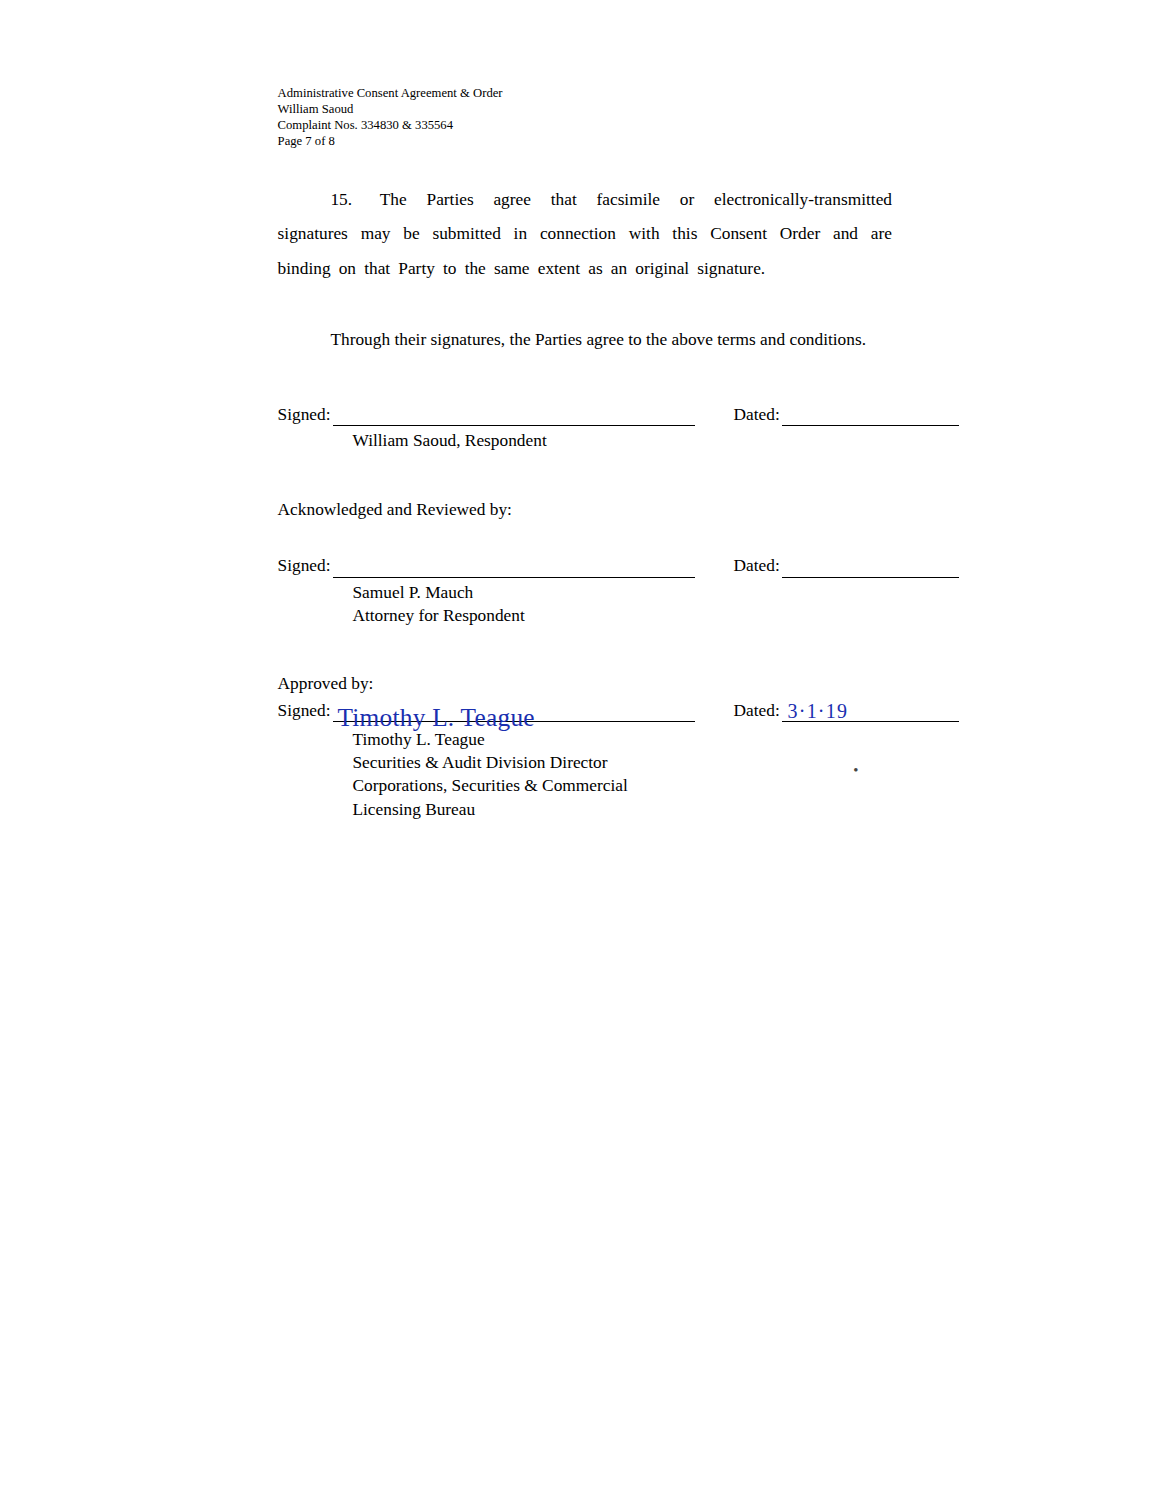Administrative Consent Agreement & Order
William Saoud
Complaint Nos. 334830 & 335564
Page 7 of 8
15. The Parties agree that facsimile or electronically-transmitted signatures may be submitted in connection with this Consent Order and are binding on that Party to the same extent as an original signature.
Through their signatures, the Parties agree to the above terms and conditions.
Signed:
Dated:
William Saoud, Respondent
Acknowledged and Reviewed by:
Signed:
Dated:
Samuel P. Mauch
Attorney for Respondent
Approved by:
Signed: Timothy L. Teague
Dated: 3·1·19
Timothy L. Teague
Securities & Audit Division Director
Corporations, Securities & Commercial
Licensing Bureau
•